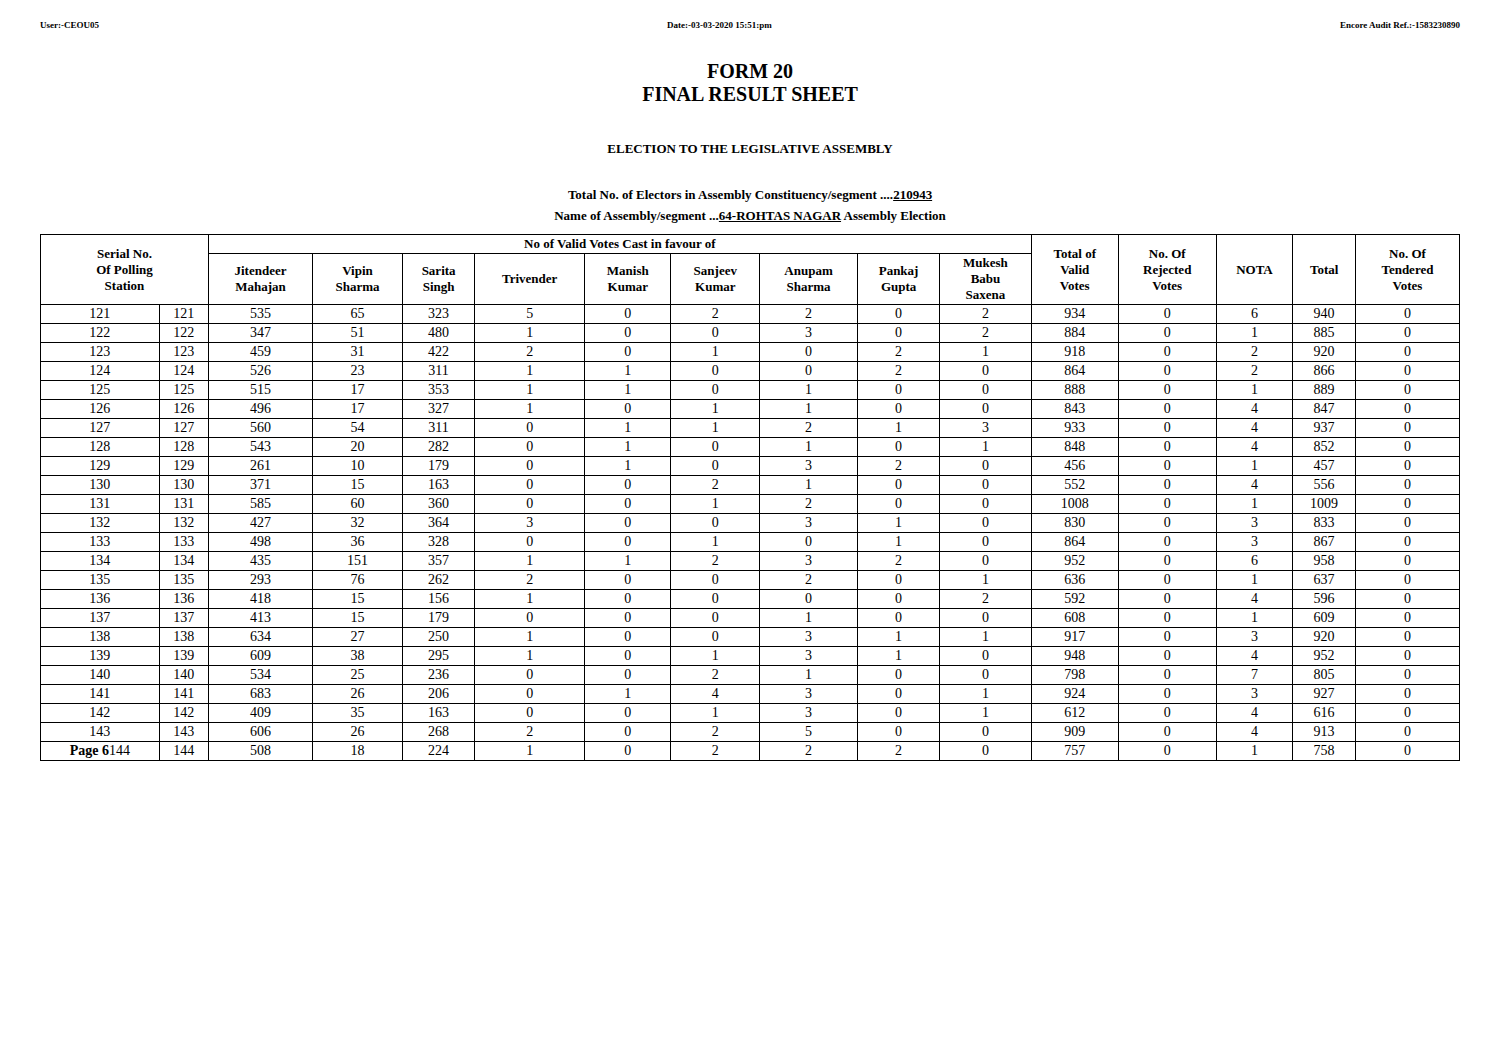User:-CEOU05 Date:-03-03-2020 15:51:pm Encore Audit Ref.:-1583230890
FORM 20
FINAL RESULT SHEET
ELECTION TO THE LEGISLATIVE ASSEMBLY
Total No. of Electors in Assembly Constituency/segment ....210943
Name of Assembly/segment ...64-ROHTAS NAGAR Assembly Election
| Serial No. Of Polling Station | No of Valid Votes Cast in favour of | Total of Valid Votes | No. Of Rejected Votes | NOTA | Total | No. Of Tendered Votes |
| --- | --- | --- | --- | --- | --- | --- |
| Jitendeer Mahajan | Vipin Sharma | Sarita Singh | Trivender | Manish Kumar | Sanjeev Kumar | Anupam Sharma | Pankaj Gupta | Mukesh Babu Saxena |
| 121 | 121 | 535 | 65 | 323 | 5 | 0 | 2 | 2 | 0 | 2 | 934 | 0 | 6 | 940 | 0 |
| 122 | 122 | 347 | 51 | 480 | 1 | 0 | 0 | 3 | 0 | 2 | 884 | 0 | 1 | 885 | 0 |
| 123 | 123 | 459 | 31 | 422 | 2 | 0 | 1 | 0 | 2 | 1 | 918 | 0 | 2 | 920 | 0 |
| 124 | 124 | 526 | 23 | 311 | 1 | 1 | 0 | 0 | 2 | 0 | 864 | 0 | 2 | 866 | 0 |
| 125 | 125 | 515 | 17 | 353 | 1 | 1 | 0 | 1 | 0 | 0 | 888 | 0 | 1 | 889 | 0 |
| 126 | 126 | 496 | 17 | 327 | 1 | 0 | 1 | 1 | 0 | 0 | 843 | 0 | 4 | 847 | 0 |
| 127 | 127 | 560 | 54 | 311 | 0 | 1 | 1 | 2 | 1 | 3 | 933 | 0 | 4 | 937 | 0 |
| 128 | 128 | 543 | 20 | 282 | 0 | 1 | 0 | 1 | 0 | 1 | 848 | 0 | 4 | 852 | 0 |
| 129 | 129 | 261 | 10 | 179 | 0 | 1 | 0 | 3 | 2 | 0 | 456 | 0 | 1 | 457 | 0 |
| 130 | 130 | 371 | 15 | 163 | 0 | 0 | 2 | 1 | 0 | 0 | 552 | 0 | 4 | 556 | 0 |
| 131 | 131 | 585 | 60 | 360 | 0 | 0 | 1 | 2 | 0 | 0 | 1008 | 0 | 1 | 1009 | 0 |
| 132 | 132 | 427 | 32 | 364 | 3 | 0 | 0 | 3 | 1 | 0 | 830 | 0 | 3 | 833 | 0 |
| 133 | 133 | 498 | 36 | 328 | 0 | 0 | 1 | 0 | 1 | 0 | 864 | 0 | 3 | 867 | 0 |
| 134 | 134 | 435 | 151 | 357 | 1 | 1 | 2 | 3 | 2 | 0 | 952 | 0 | 6 | 958 | 0 |
| 135 | 135 | 293 | 76 | 262 | 2 | 0 | 0 | 2 | 0 | 1 | 636 | 0 | 1 | 637 | 0 |
| 136 | 136 | 418 | 15 | 156 | 1 | 0 | 0 | 0 | 0 | 2 | 592 | 0 | 4 | 596 | 0 |
| 137 | 137 | 413 | 15 | 179 | 0 | 0 | 0 | 1 | 0 | 0 | 608 | 0 | 1 | 609 | 0 |
| 138 | 138 | 634 | 27 | 250 | 1 | 0 | 0 | 3 | 1 | 1 | 917 | 0 | 3 | 920 | 0 |
| 139 | 139 | 609 | 38 | 295 | 1 | 0 | 1 | 3 | 1 | 0 | 948 | 0 | 4 | 952 | 0 |
| 140 | 140 | 534 | 25 | 236 | 0 | 0 | 2 | 1 | 0 | 0 | 798 | 0 | 7 | 805 | 0 |
| 141 | 141 | 683 | 26 | 206 | 0 | 1 | 4 | 3 | 0 | 1 | 924 | 0 | 3 | 927 | 0 |
| 142 | 142 | 409 | 35 | 163 | 0 | 0 | 1 | 3 | 0 | 1 | 612 | 0 | 4 | 616 | 0 |
| 143 | 143 | 606 | 26 | 268 | 2 | 0 | 2 | 5 | 0 | 0 | 909 | 0 | 4 | 913 | 0 |
| Page 6 144 | 144 | 508 | 18 | 224 | 1 | 0 | 2 | 2 | 2 | 0 | 757 | 0 | 1 | 758 | 0 |